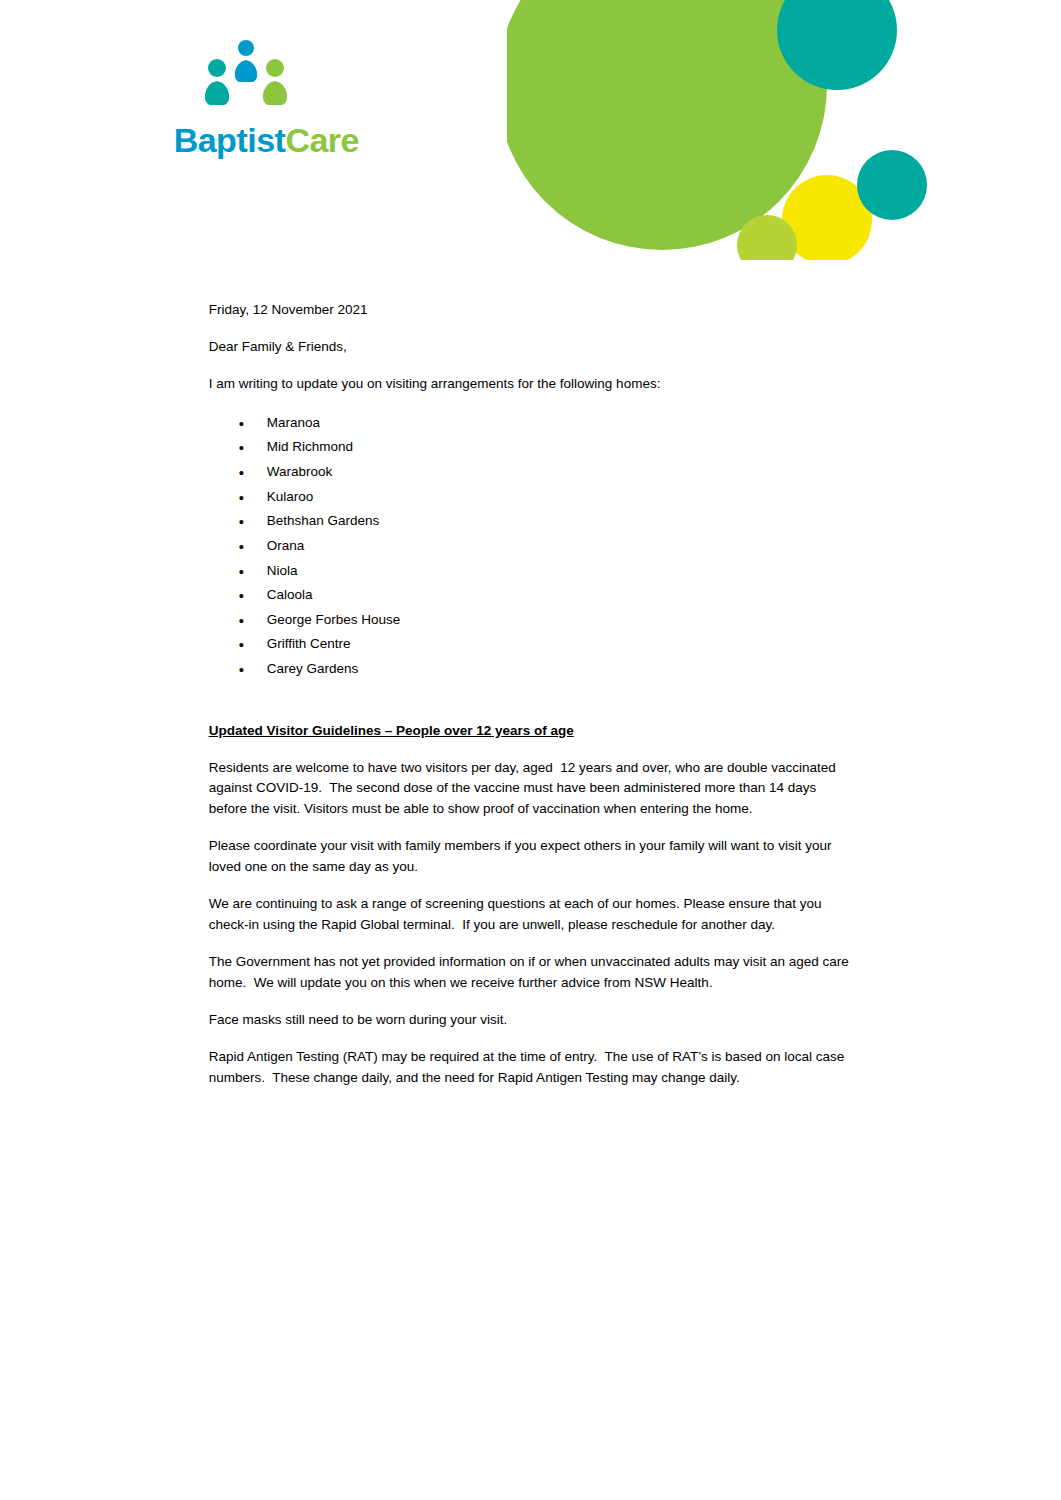BaptistCare
Level Two, 22 Brookhollow Ave
PO Box 7626
Norwest NSW 2153
T (02) 9023 2500 F (02) 9023 2501
E ask@baptistcare.org.au
baptistcare.org.au
Baptist Care
Friday, 12 November 2021
Dear Family & Friends,
I am writing to update you on visiting arrangements for the following homes:
Maranoa
Mid Richmond
Warabrook
Kularoo
Bethshan Gardens
Orana
Niola
Caloola
George Forbes House
Griffith Centre
Carey Gardens
Updated Visitor Guidelines – People over 12 years of age
Residents are welcome to have two visitors per day, aged 12 years and over, who are double vaccinated against COVID-19. The second dose of the vaccine must have been administered more than 14 days before the visit. Visitors must be able to show proof of vaccination when entering the home.
Please coordinate your visit with family members if you expect others in your family will want to visit your loved one on the same day as you.
We are continuing to ask a range of screening questions at each of our homes. Please ensure that you check-in using the Rapid Global terminal. If you are unwell, please reschedule for another day.
The Government has not yet provided information on if or when unvaccinated adults may visit an aged care home. We will update you on this when we receive further advice from NSW Health.
Face masks still need to be worn during your visit.
Rapid Antigen Testing (RAT) may be required at the time of entry. The use of RAT’s is based on local case numbers. These change daily, and the need for Rapid Antigen Testing may change daily.